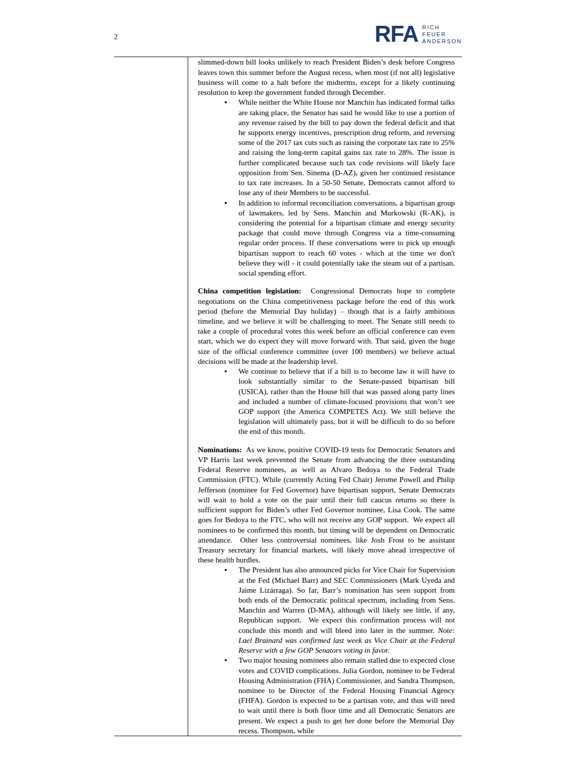2
RFA
Rich
Feuer
Anderson
slimmed-down bill looks unlikely to reach President Biden’s desk before Congress leaves town this summer before the August recess, when most (if not all) legislative business will come to a halt before the midterms, except for a likely continuing resolution to keep the government funded through December.
While neither the White House nor Manchin has indicated formal talks are taking place, the Senator has said he would like to use a portion of any revenue raised by the bill to pay down the federal deficit and that he supports energy incentives, prescription drug reform, and reversing some of the 2017 tax cuts such as raising the corporate tax rate to 25% and raising the long-term capital gains tax rate to 28%. The issue is further complicated because such tax code revisions will likely face opposition from Sen. Sinema (D-AZ), given her continued resistance to tax rate increases. In a 50-50 Senate, Democrats cannot afford to lose any of their Members to be successful.
In addition to informal reconciliation conversations, a bipartisan group of lawmakers, led by Sens. Manchin and Murkowski (R-AK), is considering the potential for a bipartisan climate and energy security package that could move through Congress via a time-consuming regular order process. If these conversations were to pick up enough bipartisan support to reach 60 votes - which at the time we don't believe they will - it could potentially take the steam out of a partisan, social spending effort.
China competition legislation: Congressional Democrats hope to complete negotiations on the China competitiveness package before the end of this work period (before the Memorial Day holiday) – though that is a fairly ambitious timeline, and we believe it will be challenging to meet. The Senate still needs to take a couple of procedural votes this week before an official conference can even start, which we do expect they will move forward with. That said, given the huge size of the official conference committee (over 100 members) we believe actual decisions will be made at the leadership level.
We continue to believe that if a bill is to become law it will have to look substantially similar to the Senate-passed bipartisan bill (USICA), rather than the House bill that was passed along party lines and included a number of climate-focused provisions that won’t see GOP support (the America COMPETES Act). We still believe the legislation will ultimately pass, but it will be difficult to do so before the end of this month.
Nominations: As we know, positive COVID-19 tests for Democratic Senators and VP Harris last week prevented the Senate from advancing the three outstanding Federal Reserve nominees, as well as Alvaro Bedoya to the Federal Trade Commission (FTC). While (currently Acting Fed Chair) Jerome Powell and Philip Jefferson (nominee for Fed Governor) have bipartisan support, Senate Democrats will wait to hold a vote on the pair until their full caucus returns so there is sufficient support for Biden’s other Fed Governor nominee, Lisa Cook. The same goes for Bedoya to the FTC, who will not receive any GOP support. We expect all nominees to be confirmed this month, but timing will be dependent on Democratic attendance. Other less controversial nominees, like Josh Frost to be assistant Treasury secretary for financial markets, will likely move ahead irrespective of these health hurdles.
The President has also announced picks for Vice Chair for Supervision at the Fed (Michael Barr) and SEC Commissioners (Mark Uyeda and Jaime Lizárraga). So far, Barr’s nomination has seen support from both ends of the Democratic political spectrum, including from Sens. Manchin and Warren (D-MA), although will likely see little, if any, Republican support. We expect this confirmation process will not conclude this month and will bleed into later in the summer. Note: Lael Brainard was confirmed last week as Vice Chair at the Federal Reserve with a few GOP Senators voting in favor.
Two major housing nominees also remain stalled due to expected close votes and COVID complications. Julia Gordon, nominee to be Federal Housing Administration (FHA) Commissioner, and Sandra Thompson, nominee to be Director of the Federal Housing Financial Agency (FHFA). Gordon is expected to be a partisan vote, and thus will need to wait until there is both floor time and all Democratic Senators are present. We expect a push to get her done before the Memorial Day recess. Thompson, while